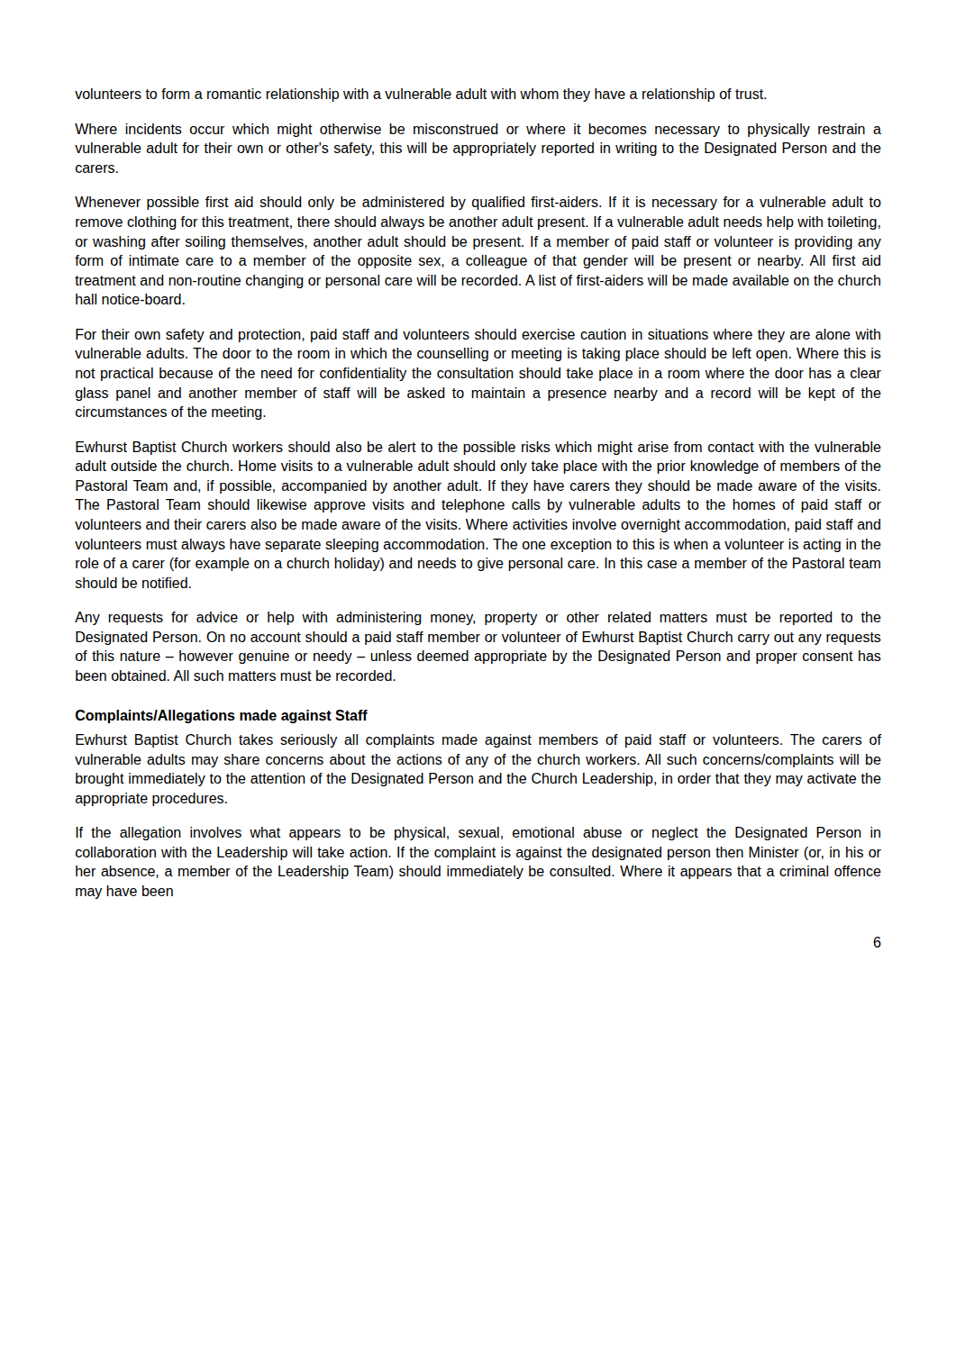volunteers to form a romantic relationship with a vulnerable adult with whom they have a relationship of trust.
Where incidents occur which might otherwise be misconstrued or where it becomes necessary to physically restrain a vulnerable adult for their own or other's safety, this will be appropriately reported in writing to the Designated Person and the carers.
Whenever possible first aid should only be administered by qualified first-aiders. If it is necessary for a vulnerable adult to remove clothing for this treatment, there should always be another adult present. If a vulnerable adult needs help with toileting, or washing after soiling themselves, another adult should be present. If a member of paid staff or volunteer is providing any form of intimate care to a member of the opposite sex, a colleague of that gender will be present or nearby. All first aid treatment and non-routine changing or personal care will be recorded. A list of first-aiders will be made available on the church hall notice-board.
For their own safety and protection, paid staff and volunteers should exercise caution in situations where they are alone with vulnerable adults. The door to the room in which the counselling or meeting is taking place should be left open. Where this is not practical because of the need for confidentiality the consultation should take place in a room where the door has a clear glass panel and another member of staff will be asked to maintain a presence nearby and a record will be kept of the circumstances of the meeting.
Ewhurst Baptist Church workers should also be alert to the possible risks which might arise from contact with the vulnerable adult outside the church. Home visits to a vulnerable adult should only take place with the prior knowledge of members of the Pastoral Team and, if possible, accompanied by another adult. If they have carers they should be made aware of the visits. The Pastoral Team should likewise approve visits and telephone calls by vulnerable adults to the homes of paid staff or volunteers and their carers also be made aware of the visits. Where activities involve overnight accommodation, paid staff and volunteers must always have separate sleeping accommodation. The one exception to this is when a volunteer is acting in the role of a carer (for example on a church holiday) and needs to give personal care. In this case a member of the Pastoral team should be notified.
Any requests for advice or help with administering money, property or other related matters must be reported to the Designated Person. On no account should a paid staff member or volunteer of Ewhurst Baptist Church carry out any requests of this nature – however genuine or needy – unless deemed appropriate by the Designated Person and proper consent has been obtained. All such matters must be recorded.
Complaints/Allegations made against Staff
Ewhurst Baptist Church takes seriously all complaints made against members of paid staff or volunteers. The carers of vulnerable adults may share concerns about the actions of any of the church workers. All such concerns/complaints will be brought immediately to the attention of the Designated Person and the Church Leadership, in order that they may activate the appropriate procedures.
If the allegation involves what appears to be physical, sexual, emotional abuse or neglect the Designated Person in collaboration with the Leadership will take action. If the complaint is against the designated person then Minister (or, in his or her absence, a member of the Leadership Team) should immediately be consulted. Where it appears that a criminal offence may have been
6